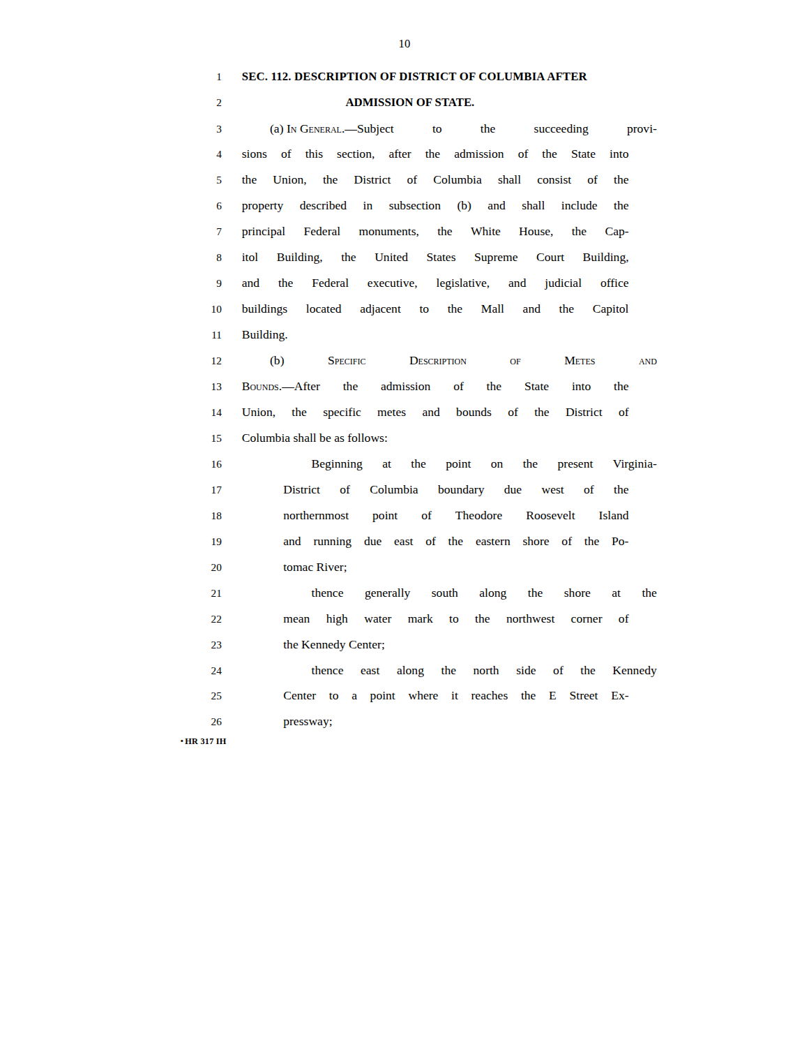10
1
SEC. 112. DESCRIPTION OF DISTRICT OF COLUMBIA AFTER
2
ADMISSION OF STATE.
3
(a) In General.—Subject to the succeeding provi-
4
sions of this section, after the admission of the State into
5
the Union, the District of Columbia shall consist of the
6
property described in subsection(b) and shall include the
7
principal Federal monuments, the White House, the Cap-
8
itol Building, the United States Supreme Court Building,
9
and the Federal executive, legislative, and judicial office
10
buildings located adjacent to the Mall and the Capitol
11
Building.
12
(b) Specific Description of Metes and
13
Bounds.—After the admission of the State into the
14
Union, the specific metes and bounds of the District of
15
Columbia shall be as follows:
16
Beginning at the point on the present Virginia-
17
District of Columbia boundary due west of the
18
northernmost point of Theodore Roosevelt Island
19
and running due east of the eastern shore of the Po-
20
tomac River;
21
thence generally south along the shore at the
22
mean high water mark to the northwest corner of
23
the Kennedy Center;
24
thence east along the north side of the Kennedy
25
Center to apoint where it reaches the EStreet Ex-
26
pressway;
•HR 317 IH